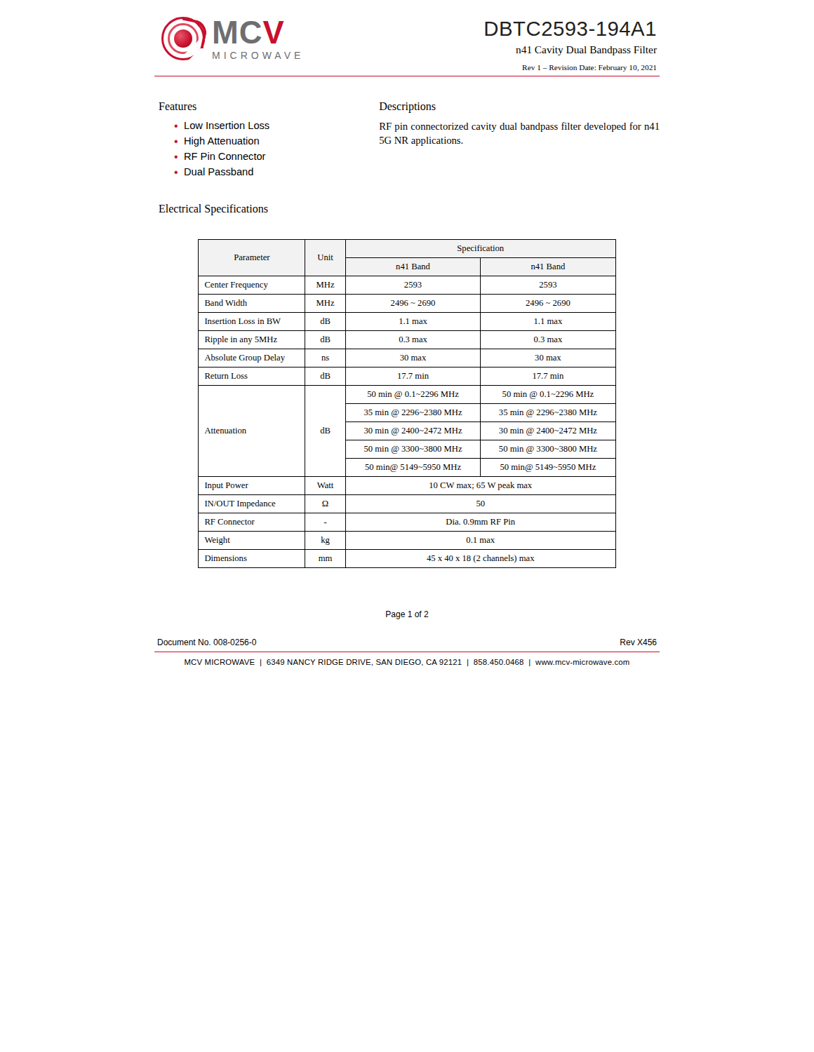MCV
MICROWAVE
DBTC2593-194A1
n41 Cavity Dual Bandpass Filter
Rev 1 – Revision Date: February 10, 2021
Features
Low Insertion Loss
High Attenuation
RF Pin Connector
Dual Passband
Descriptions
RF pin connectorized cavity dual bandpass filter developed for n41 5G NR applications.
Electrical Specifications
| Parameter | Unit | Specification |
| --- | --- | --- |
| n41 Band | n41 Band |
| Center Frequency | MHz | 2593 | 2593 |
| Band Width | MHz | 2496 ~ 2690 | 2496 ~ 2690 |
| Insertion Loss in BW | dB | 1.1 max | 1.1 max |
| Ripple in any 5MHz | dB | 0.3 max | 0.3 max |
| Absolute Group Delay | ns | 30 max | 30 max |
| Return Loss | dB | 17.7 min | 17.7 min |
| Attenuation | dB | 50 min @ 0.1~2296 MHz | 50 min @ 0.1~2296 MHz |
| 35 min @ 2296~2380 MHz | 35 min @ 2296~2380 MHz |
| 30 min @ 2400~2472 MHz | 30 min @ 2400~2472 MHz |
| 50 min @ 3300~3800 MHz | 50 min @ 3300~3800 MHz |
| 50 min@ 5149~5950 MHz | 50 min@ 5149~5950 MHz |
| Input Power | Watt | 10 CW max; 65 W peak max |
| IN/OUT Impedance | Ω | 50 |
| RF Connector | - | Dia. 0.9mm RF Pin |
| Weight | kg | 0.1 max |
| Dimensions | mm | 45 x 40 x 18 (2 channels) max |
Page 1 of 2
Document No. 008-0256-0
Rev X456
MCV MICROWAVE | 6349 NANCY RIDGE DRIVE, SAN DIEGO, CA 92121 | 858.450.0468 | www.mcv-microwave.com